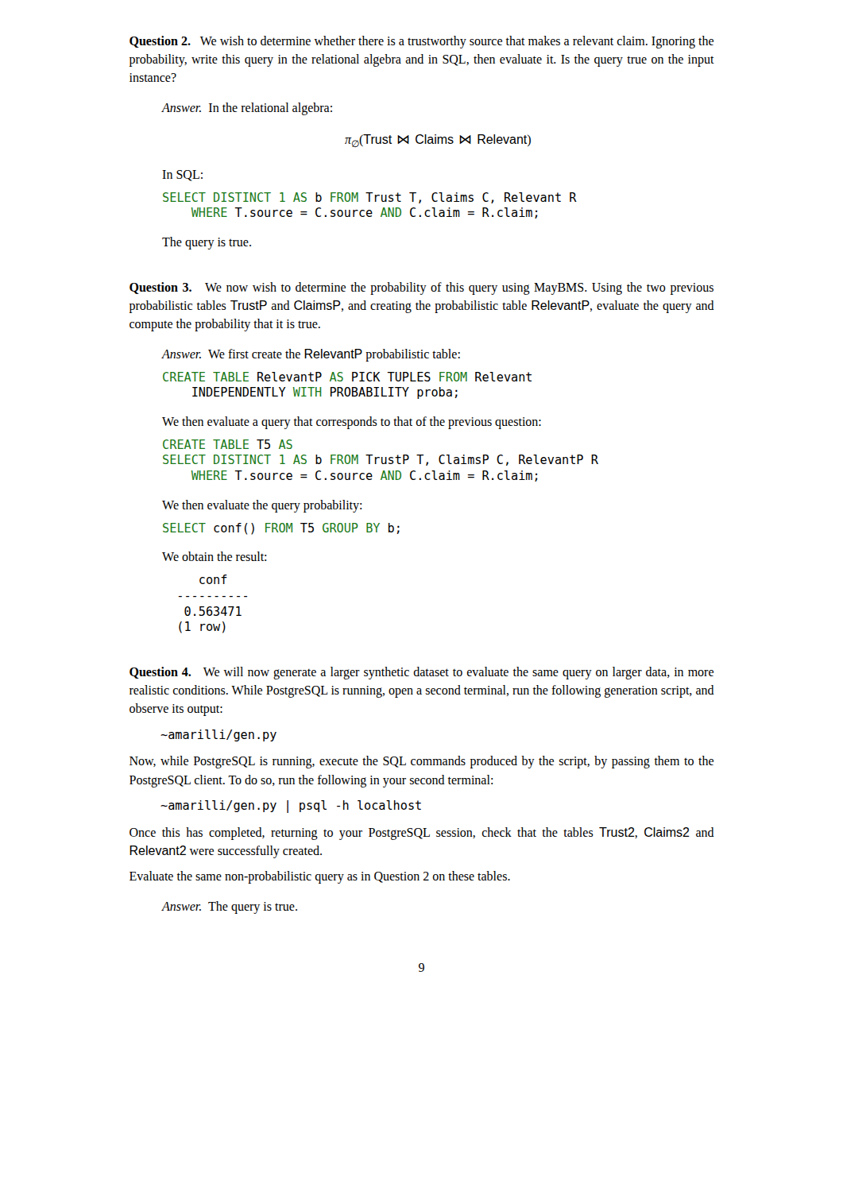Question 2. We wish to determine whether there is a trustworthy source that makes a relevant claim. Ignoring the probability, write this query in the relational algebra and in SQL, then evaluate it. Is the query true on the input instance?
Answer. In the relational algebra:
π∅(Trust ⋈ Claims ⋈ Relevant)
In SQL:
SELECT DISTINCT 1 AS b FROM Trust T, Claims C, Relevant R
    WHERE T.source = C.source AND C.claim = R.claim;
The query is true.
Question 3. We now wish to determine the probability of this query using MayBMS. Using the two previous probabilistic tables TrustP and ClaimsP, and creating the probabilistic table RelevantP, evaluate the query and compute the probability that it is true.
Answer. We first create the RelevantP probabilistic table:
CREATE TABLE RelevantP AS PICK TUPLES FROM Relevant
    INDEPENDENTLY WITH PROBABILITY proba;
We then evaluate a query that corresponds to that of the previous question:
CREATE TABLE T5 AS
SELECT DISTINCT 1 AS b FROM TrustP T, ClaimsP C, RelevantP R
    WHERE T.source = C.source AND C.claim = R.claim;
We then evaluate the query probability:
SELECT conf() FROM T5 GROUP BY b;
We obtain the result:
   conf
----------
 0.563471
(1 row)
Question 4. We will now generate a larger synthetic dataset to evaluate the same query on larger data, in more realistic conditions. While PostgreSQL is running, open a second terminal, run the following generation script, and observe its output:
~amarilli/gen.py
Now, while PostgreSQL is running, execute the SQL commands produced by the script, by passing them to the PostgreSQL client. To do so, run the following in your second terminal:
~amarilli/gen.py | psql -h localhost
Once this has completed, returning to your PostgreSQL session, check that the tables Trust2, Claims2 and Relevant2 were successfully created.
Evaluate the same non-probabilistic query as in Question 2 on these tables.
Answer. The query is true.
9